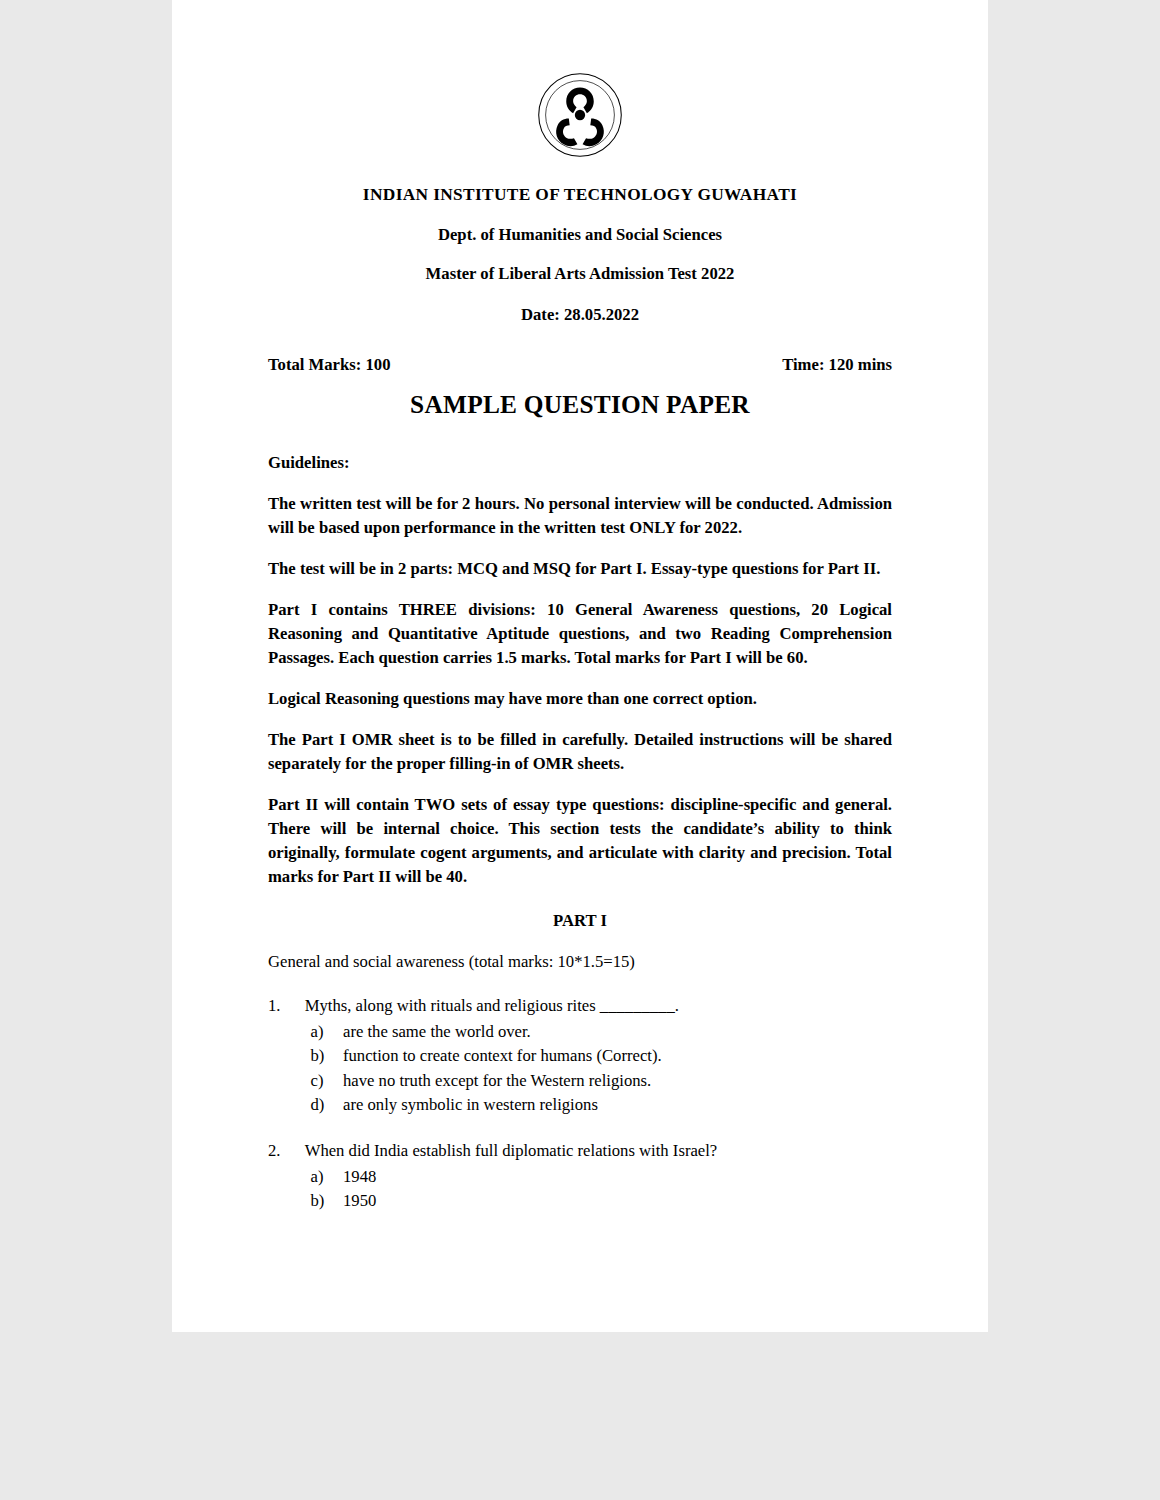INDIAN INSTITUTE OF TECHNOLOGY GUWAHATI
Dept. of Humanities and Social Sciences
Master of Liberal Arts Admission Test 2022
Date: 28.05.2022
Total Marks: 100 Time: 120 mins
SAMPLE QUESTION PAPER
Guidelines:
The written test will be for 2 hours. No personal interview will be conducted. Admission will be based upon performance in the written test ONLY for 2022.
The test will be in 2 parts: MCQ and MSQ for Part I. Essay-type questions for Part II.
Part I contains THREE divisions: 10 General Awareness questions, 20 Logical Reasoning and Quantitative Aptitude questions, and two Reading Comprehension Passages. Each question carries 1.5 marks. Total marks for Part I will be 60.
Logical Reasoning questions may have more than one correct option.
The Part I OMR sheet is to be filled in carefully. Detailed instructions will be shared separately for the proper filling-in of OMR sheets.
Part II will contain TWO sets of essay type questions: discipline-specific and general. There will be internal choice. This section tests the candidate’s ability to think originally, formulate cogent arguments, and articulate with clarity and precision. Total marks for Part II will be 40.
PART I
General and social awareness (total marks: 10*1.5=15)
Myths, along with rituals and religious rites _________.
are the same the world over.
function to create context for humans (Correct).
have no truth except for the Western religions.
are only symbolic in western religions
When did India establish full diplomatic relations with Israel?
1948
1950